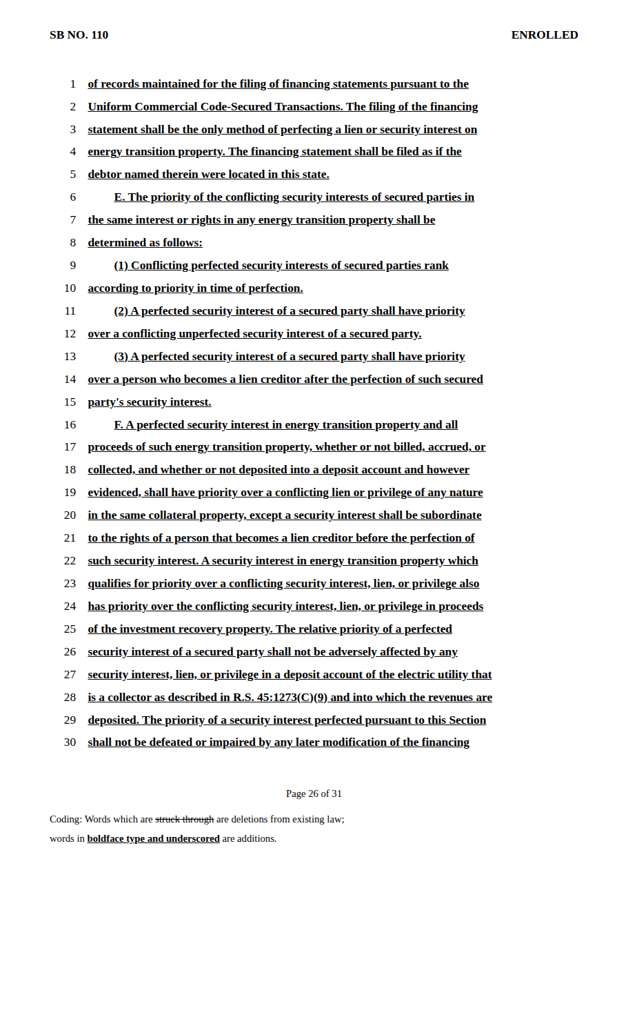SB NO. 110 ENROLLED
of records maintained for the filing of financing statements pursuant to the
Uniform Commercial Code-Secured Transactions. The filing of the financing
statement shall be the only method of perfecting a lien or security interest on
energy transition property. The financing statement shall be filed as if the
debtor named therein were located in this state.
E. The priority of the conflicting security interests of secured parties in
the same interest or rights in any energy transition property shall be
determined as follows:
(1) Conflicting perfected security interests of secured parties rank
according to priority in time of perfection.
(2) A perfected security interest of a secured party shall have priority
over a conflicting unperfected security interest of a secured party.
(3) A perfected security interest of a secured party shall have priority
over a person who becomes a lien creditor after the perfection of such secured
party's security interest.
F. A perfected security interest in energy transition property and all
proceeds of such energy transition property, whether or not billed, accrued, or
collected, and whether or not deposited into a deposit account and however
evidenced, shall have priority over a conflicting lien or privilege of any nature
in the same collateral property, except a security interest shall be subordinate
to the rights of a person that becomes a lien creditor before the perfection of
such security interest. A security interest in energy transition property which
qualifies for priority over a conflicting security interest, lien, or privilege also
has priority over the conflicting security interest, lien, or privilege in proceeds
of the investment recovery property. The relative priority of a perfected
security interest of a secured party shall not be adversely affected by any
security interest, lien, or privilege in a deposit account of the electric utility that
is a collector as described in R.S. 45:1273(C)(9) and into which the revenues are
deposited. The priority of a security interest perfected pursuant to this Section
shall not be defeated or impaired by any later modification of the financing
Page 26 of 31
Coding: Words which are struck through are deletions from existing law;
words in boldface type and underscored are additions.